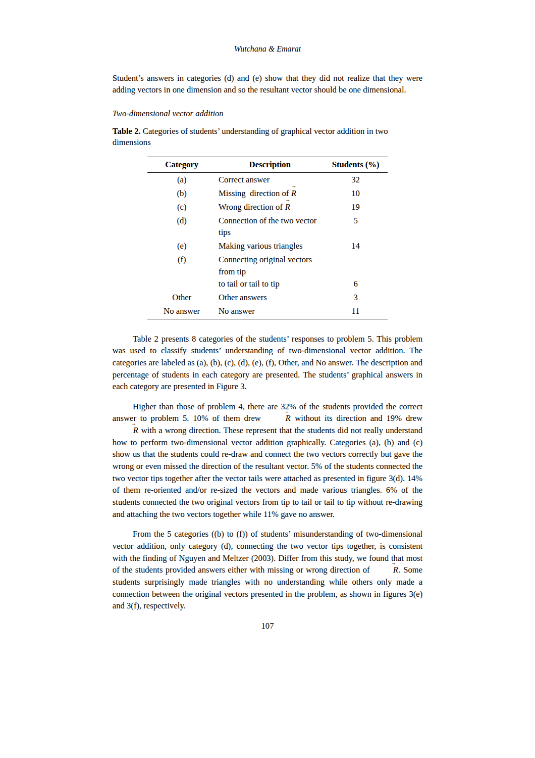Wutchana & Emarat
Student’s answers in categories (d) and (e) show that they did not realize that they were adding vectors in one dimension and so the resultant vector should be one dimensional.
Two-dimensional vector addition
Table 2. Categories of students’ understanding of graphical vector addition in two dimensions
| Category | Description | Students (%) |
| --- | --- | --- |
| (a) | Correct answer | 32 |
| (b) | Missing direction of R | 10 |
| (c) | Wrong direction of R | 19 |
| (d) | Connection of the two vector tips | 5 |
| (e) | Making various triangles | 14 |
| (f) | Connecting original vectors from tip to tail or tail to tip | 6 |
| Other | Other answers | 3 |
| No answer | No answer | 11 |
Table 2 presents 8 categories of the students’ responses to problem 5. This problem was used to classify students’ understanding of two-dimensional vector addition. The categories are labeled as (a), (b), (c), (d), (e), (f), Other, and No answer. The description and percentage of students in each category are presented. The students’ graphical answers in each category are presented in Figure 3.
Higher than those of problem 4, there are 32% of the students provided the correct answer to problem 5. 10% of them drew R without its direction and 19% drew R with a wrong direction. These represent that the students did not really understand how to perform two-dimensional vector addition graphically. Categories (a), (b) and (c) show us that the students could re-draw and connect the two vectors correctly but gave the wrong or even missed the direction of the resultant vector. 5% of the students connected the two vector tips together after the vector tails were attached as presented in figure 3(d). 14% of them re-oriented and/or re-sized the vectors and made various triangles. 6% of the students connected the two original vectors from tip to tail or tail to tip without re-drawing and attaching the two vectors together while 11% gave no answer.
From the 5 categories ((b) to (f)) of students’ misunderstanding of two-dimensional vector addition, only category (d), connecting the two vector tips together, is consistent with the finding of Nguyen and Meltzer (2003). Differ from this study, we found that most of the students provided answers either with missing or wrong direction of R. Some students surprisingly made triangles with no understanding while others only made a connection between the original vectors presented in the problem, as shown in figures 3(e) and 3(f), respectively.
107